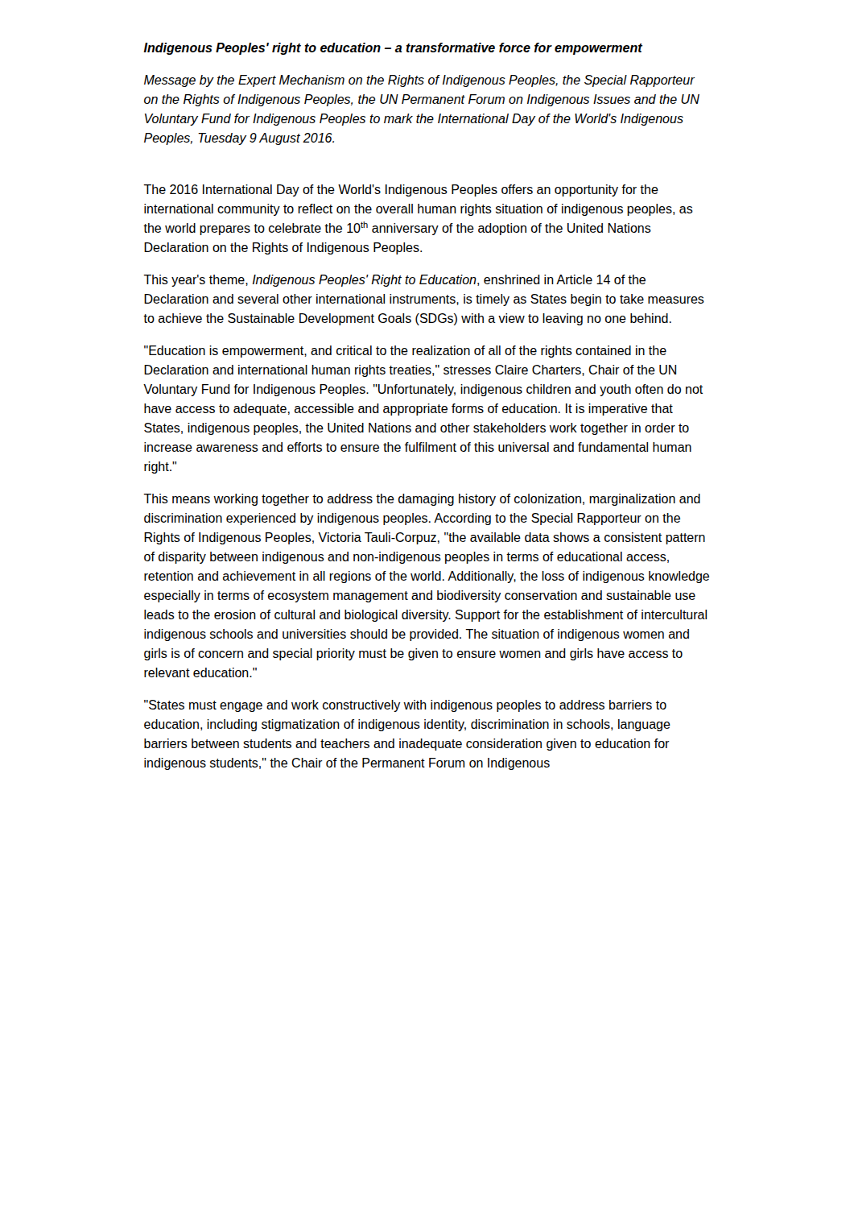Indigenous Peoples' right to education – a transformative force for empowerment
Message by the Expert Mechanism on the Rights of Indigenous Peoples, the Special Rapporteur on the Rights of Indigenous Peoples, the UN Permanent Forum on Indigenous Issues and the UN Voluntary Fund for Indigenous Peoples to mark the International Day of the World's Indigenous Peoples, Tuesday 9 August 2016.
The 2016 International Day of the World's Indigenous Peoples offers an opportunity for the international community to reflect on the overall human rights situation of indigenous peoples, as the world prepares to celebrate the 10th anniversary of the adoption of the United Nations Declaration on the Rights of Indigenous Peoples.
This year's theme, Indigenous Peoples' Right to Education, enshrined in Article 14 of the Declaration and several other international instruments, is timely as States begin to take measures to achieve the Sustainable Development Goals (SDGs) with a view to leaving no one behind.
"Education is empowerment, and critical to the realization of all of the rights contained in the Declaration and international human rights treaties," stresses Claire Charters, Chair of the UN Voluntary Fund for Indigenous Peoples. "Unfortunately, indigenous children and youth often do not have access to adequate, accessible and appropriate forms of education. It is imperative that States, indigenous peoples, the United Nations and other stakeholders work together in order to increase awareness and efforts to ensure the fulfilment of this universal and fundamental human right."
This means working together to address the damaging history of colonization, marginalization and discrimination experienced by indigenous peoples. According to the Special Rapporteur on the Rights of Indigenous Peoples, Victoria Tauli-Corpuz, "the available data shows a consistent pattern of disparity between indigenous and non-indigenous peoples in terms of educational access, retention and achievement in all regions of the world. Additionally, the loss of indigenous knowledge especially in terms of ecosystem management and biodiversity conservation and sustainable use leads to the erosion of cultural and biological diversity. Support for the establishment of intercultural indigenous schools and universities should be provided. The situation of indigenous women and girls is of concern and special priority must be given to ensure women and girls have access to relevant education."
"States must engage and work constructively with indigenous peoples to address barriers to education, including stigmatization of indigenous identity, discrimination in schools, language barriers between students and teachers and inadequate consideration given to education for indigenous students," the Chair of the Permanent Forum on Indigenous